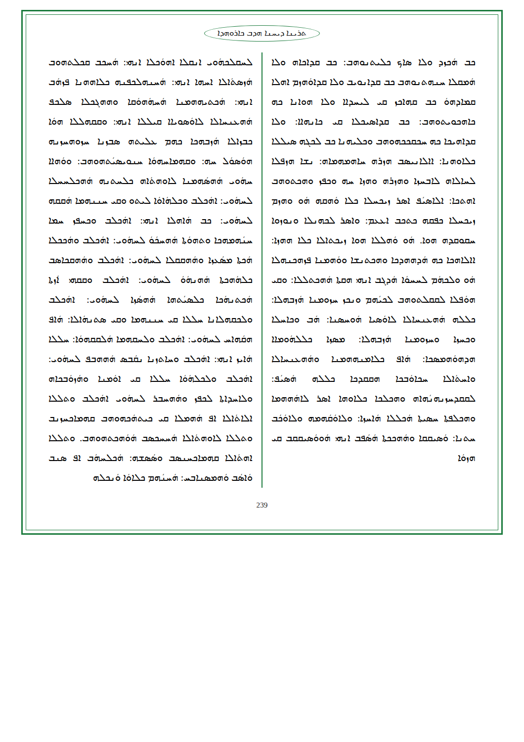ܬܪܝܢܐ ܕܝܚܢܐ ܗܕܒ ܟܐܪܘܗܕܐ
ܟܒ ܗܿܟܙܕ ܘܠܐ ܣܐܟ ܟܠܝܬܢܘܗܒ: ܟܒ ܩܕܐܟܐܗ ܘܠܐ ܗܿܡܩܠܐ ܚܢܗܬܢܘܗܒ ܟܒ ܩܕܐܢܘܝܒ ܘܠܐ ܩܕܐܘܿܗܙܡ ܐܗܠܐ ܩܡܐܕܗܘܿ ܟܒ ܩܗܐܟܙ ܩܝ ܠܝܚܕܐܐ ܘܠܐ ܗܘܐܢܐ ܟܗ ܟܐܗܟܘܝܬܘܗܒ: ܟܒ ܩܕܐܣܝܟܠܐ ܩܝ ܟܐܢܗܐܐ: ܘܠܐ ܩܕܐܗܝܟܐ ܟܗ ܚܟܩܟܟܗܘܗܒ ܘܟܠܝܗܢܐ ܟܒ ܠܟܓܗ ܣܝܠܠܐ ܟܠܐܘܗܢܐ: ܐܐܠܐܢܝܣܒ ܗܙܪܗ ܚܐܗܡܗܡܐܗ: ܢܫܐ ܗܙܦܠܐ ܠܚܐܠܐܗ ܠܐܒܚܙܐ ܘܗܙܪܗ ܘܗܙܐ ܚܗ ܘܟܦܙ ܘܗܟܬܘܗܒ ܐܗܬܟܐ: ܐܠܐܣܝܿܦ ܐܣܪ ܙܝܟܚܠܐ ܟܠܐ ܘܿܗܩܗ ܗܿܘ ܘܗܙܡ ܙܝܟܚܠܐ ܟܦܩܗ ܟܬܟܒ ܐܥܥܡ: ܘܐܣܪ ܠܟܗܢܠܐ ܘܢܘܙܘܐ ܚܩܘܩܕܗ ܗܘܐ. ܗܿܘ ܘܿܗܠܠܐ ܗܘܐ ܙܝܟܬܐܠܐ ܟܠܐ ܗܗܙܐ: ܐܐܠܐܗܟܐ ܟܗ ܗܿܕܗܗܕܟܐ ܘܗܟܬܢܫܐ ܘܘܿܗܡܢܐ ܦܙܗܟܢܗܠܐ ܗܿܘ ܘܠܟܗܿܡ ܠܚܚܘܿܐ ܗܿܕܓܒ ܐܢܗܝ ܗܩܬܐ ܗܿܗܟܬܠܠܐ: ܘܩܝ ܗܘܿܦܠܐ ܠܩܩܠܬܘܗܒ ܠܟܝܿܗܡ ܘܢܟܙ ܚܙܘܡܢܐ ܗܿܙܒܗܠܐ: ܟܠܠܗ ܗܿܗܥܢܚܐܠܐ ܠܐܘܿܣܝܐ ܗܿܘܚܣܢܐ: ܗܿܒ ܘܟܐܚܠܐ ܘܟܚܙܐ ܘܚܙܘܡܢܐ ܗܿܙܒܗܠܐ: ܡܣܙܐ ܟܠܠܗܿܘܡܐܐ ܗܕܗܘܿܗܡܣܟܐ: ܗܿܐܦ ܟܠܐܡܢܗܗܡܢܐ ܘܗܿܗܥܢܚܐܠܐ ܘܐܚܬܿܐܠܐ ܚܟܐܘܿܒܟܐ ܗܩܩܕܟܐ ܟܠܠܗ ܗܿܣܝܿܦ: ܠܩܩܕܚܙܢܗܢܿܗܐܗ ܘܗܟܠܟܐ ܟܠܐܘܗܐ ܐܣܪ ܠܐܗܿܗܗܡܐ ܘܗܟܠܦܬܐ ܚܣܝܬܐ ܗܿܟܠܠܐ ܗܿܐܚܙܐ: ܘܠܐܘܿܩܿܗܡܗ ܘܠܐܘܿܟܿܒ ܚܬܢܐ: ܘܿܣܝܩܩܐ ܘܗܿܗܟܟܬܐ ܗܿܣܿܦܒ ܐܢܗܝ ܗܿܘܘܿܣܝܩܩܒ ܩܝ ܗܙܘܿܐ
ܠܚܩܠܟܗܿܘܝ ܐܢܩܠܐ ܐܗܘܿܟܠܐ ܐܢܗܝ: ܗܿܚܟܒ ܩܟܠܬܗܘܒ ܗܿܙܣܬܿܐܠܐ ܐܚܗܐ ܐܢܗܝ: ܗܿܚܢܗܠܟܦܢܗ ܟܠܐܗܗܢܐ ܦܙܗܿܒ ܐܢܗܝ: ܗܿܟܬܝܗܗܡܢܐ ܗܿܚܗܿܗܘܿܩܐ ܘܗܗܓܟܠܐ ܣܠܟܦ ܗܿܗܥܢܚܐܠܐ ܠܐܘܿܣܘܝܐܐ ܩܝܠܠܐ ܐܢܗܝ: ܘܩܩܗܠܠܐ ܗܘܿܐ ܟܒܙܐܠܐ ܗܿܙܒܗܟܐ ܟܗܡ ܥܠܝܬܗ ܣܒܙܢܐ ܚܙܘܗܚܙܢܗ ܗܘܿܣܘܿܠ ܚܗ: ܘܩܗܡܐܚܗܘܿܐ ܚܢܘܝܣܝܿܬܗܘܗܒ: ܘܘܿܗܐܐ ܚܗܿܘܝ ܗܿܗܣܿܗܡܢܐ ܠܐܘܗܬܿܐܗ ܟܠܚܬܢܗ ܗܿܗܟܠܚܚܠܐ ܠܚܗܿܘܝ: ܐܗܿܟܠܒ ܘܟܠܗܿܐܘܿܐ ܠܝܬܘ ܘܩܝ ܚܢܢܗܡܐ ܗܿܩܩܗ ܠܚܗܿܘܝ: ܟܒ ܗܿܐܗܠܐ ܐܢܗܝ: ܐܗܿܟܠܒ ܘܟܚܦܙ ܚܡܐ ܚܢܿܗܡܗܟܐ ܘܬܗܘܿܬܐ ܗܿܗܚܟܿܘܿ ܠܚܗܿܘܝ: ܐܗܿܟܠܒ ܘܗܿܟܟܠܐ ܗܿܟܬܐ ܡܣܿܥܙܐ ܘܗܿܗܩܩܠܐ ܠܚܗܿܘܝ: ܐܗܿܟܠܒ ܘܗܿܗܩܟܐܣܒ ܟܠܗܿܗܟܬܐ ܗܿܗܢܗܿܘܿ ܠܚܗܿܘܝ: ܐܗܿܟܠܒ ܘܩܩܗܝ ܐܿܙܬܐ ܗܿܟܬܢܗܿܟܐ ܟܠܣܝܿܬܗܐ ܗܿܗܣܿܙܐ ܠܚܗܿܘܝ: ܐܗܿܟܠܒ ܘܠܟܩܗܠܐܢܐ ܚܠܠܐ ܩܝ ܚܢܢܗܡܐ ܘܩܝ ܣܬܢܗܿܐܠܐ: ܗܿܐܦ ܗܩܿܗܐܚ ܠܚܗܿܘܝ: ܐܗܿܟܠܒ ܘܠܚܩܗܡܐ ܗܿܠܩܩܗܘܿܐ: ܚܠܠܐ ܗܿܐܝܙ ܐܢܗܝ: ܐܗܿܟܠܒ ܘܚܐܬܙܢܐ ܢܩܿܒܣ ܗܿܗܗܒܦ ܠܚܗܿܘܝ: ܐܗܿܟܠܒ ܘܠܟܠܗܿܘܿܐ ܚܠܠܐ ܩܝ ܐܘܿܡܢܐ ܘܗܿܙܘܿܒܟܐܗ ܘܠܐܚܕܐܬܐ ܠܟܦܙ ܘܗܿܗܚܒܪ ܠܚܗܿܘܝ ܐܗܿܟܠܒ ܘܬܠܠܐ ܐܠܐܬܿܐܠܐ ܐܦ ܗܿܗܡܠܐ ܩܝ ܟܝܬܗܿܟܗܘܗܒ ܩܗܡܐܟܚܙܢܒ ܘܬܠܠܐ ܠܐܘܗܬܿܐܠܐ ܗܿܚܚܟܣܒ ܗܿܘܿܗܟܬܗܘܗܒ. ܘܬܠܠܐ ܐܗܬܿܐܠܐ ܩܗܡܐܟܚܢܣܒ ܘܣܿܣܫܗ: ܗܿܟܠܚܗܿܒ ܐܦ ܣܢܒ ܘܿܐܣܿܒ ܘܿܗܡܣܢܐܒܚ: ܗܿܚܢܿܗܡ ܟܠܐܘܿܐ ܘܿܢܟܠܗ
239